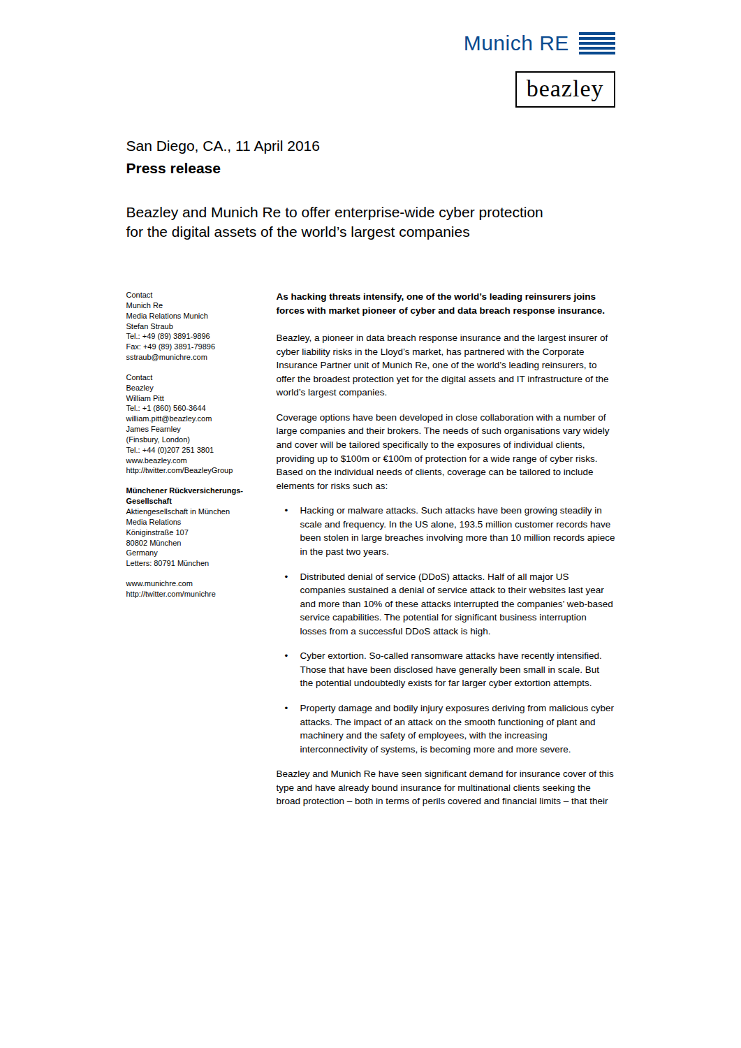Munich RE
beazley
San Diego, CA., 11 April 2016
Press release
Beazley and Munich Re to offer enterprise-wide cyber protection for the digital assets of the world’s largest companies
Contact
Munich Re
Media Relations Munich
Stefan Straub
Tel.: +49 (89) 3891-9896
Fax: +49 (89) 3891-79896
sstraub@munichre.com
Contact
Beazley
William Pitt
Tel.: +1 (860) 560-3644
william.pitt@beazley.com
James Fearnley
(Finsbury, London)
Tel.: +44 (0)207 251 3801
www.beazley.com
http://twitter.com/BeazleyGroup
Münchener Rückversicherungs-
Gesellschaft
Aktiengesellschaft in München
Media Relations
Königinstraße 107
80802 München
Germany
Letters: 80791 München
www.munichre.com
http://twitter.com/munichre
As hacking threats intensify, one of the world’s leading reinsurers joins forces with market pioneer of cyber and data breach response insurance.
Beazley, a pioneer in data breach response insurance and the largest insurer of cyber liability risks in the Lloyd’s market, has partnered with the Corporate Insurance Partner unit of Munich Re, one of the world’s leading reinsurers, to offer the broadest protection yet for the digital assets and IT infrastructure of the world’s largest companies.
Coverage options have been developed in close collaboration with a number of large companies and their brokers. The needs of such organisations vary widely and cover will be tailored specifically to the exposures of individual clients, providing up to $100m or €100m of protection for a wide range of cyber risks. Based on the individual needs of clients, coverage can be tailored to include elements for risks such as:
Hacking or malware attacks. Such attacks have been growing steadily in scale and frequency. In the US alone, 193.5 million customer records have been stolen in large breaches involving more than 10 million records apiece in the past two years.
Distributed denial of service (DDoS) attacks. Half of all major US companies sustained a denial of service attack to their websites last year and more than 10% of these attacks interrupted the companies’ web-based service capabilities. The potential for significant business interruption losses from a successful DDoS attack is high.
Cyber extortion. So-called ransomware attacks have recently intensified. Those that have been disclosed have generally been small in scale. But the potential undoubtedly exists for far larger cyber extortion attempts.
Property damage and bodily injury exposures deriving from malicious cyber attacks. The impact of an attack on the smooth functioning of plant and machinery and the safety of employees, with the increasing interconnectivity of systems, is becoming more and more severe.
Beazley and Munich Re have seen significant demand for insurance cover of this type and have already bound insurance for multinational clients seeking the broad protection – both in terms of perils covered and financial limits – that their